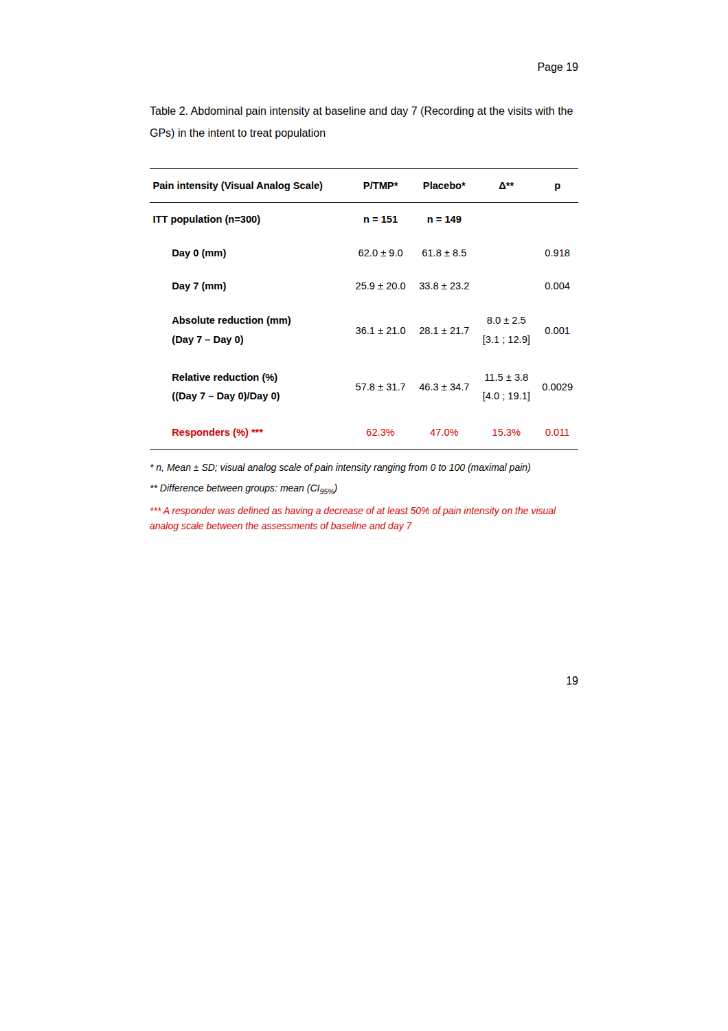Page 19
Table 2. Abdominal pain intensity at baseline and day 7 (Recording at the visits with the GPs) in the intent to treat population
| Pain intensity (Visual Analog Scale) | P/TMP* | Placebo* | Δ** | p |
| --- | --- | --- | --- | --- |
| ITT population (n=300) | n = 151 | n = 149 | | |
| Day 0 (mm) | 62.0 ± 9.0 | 61.8 ± 8.5 | | 0.918 |
| Day 7 (mm) | 25.9 ± 20.0 | 33.8 ± 23.2 | | 0.004 |
| Absolute reduction (mm) (Day 7 – Day 0) | 36.1 ± 21.0 | 28.1 ± 21.7 | 8.0 ± 2.5 [3.1 ; 12.9] | 0.001 |
| Relative reduction (%) ((Day 7 – Day 0)/Day 0) | 57.8 ± 31.7 | 46.3 ± 34.7 | 11.5 ± 3.8 [4.0 ; 19.1] | 0.0029 |
| Responders (%) *** | 62.3% | 47.0% | 15.3% | 0.011 |
* n, Mean ± SD; visual analog scale of pain intensity ranging from 0 to 100 (maximal pain)
** Difference between groups: mean (CI95%)
*** A responder was defined as having a decrease of at least 50% of pain intensity on the visual analog scale between the assessments of baseline and day 7
19